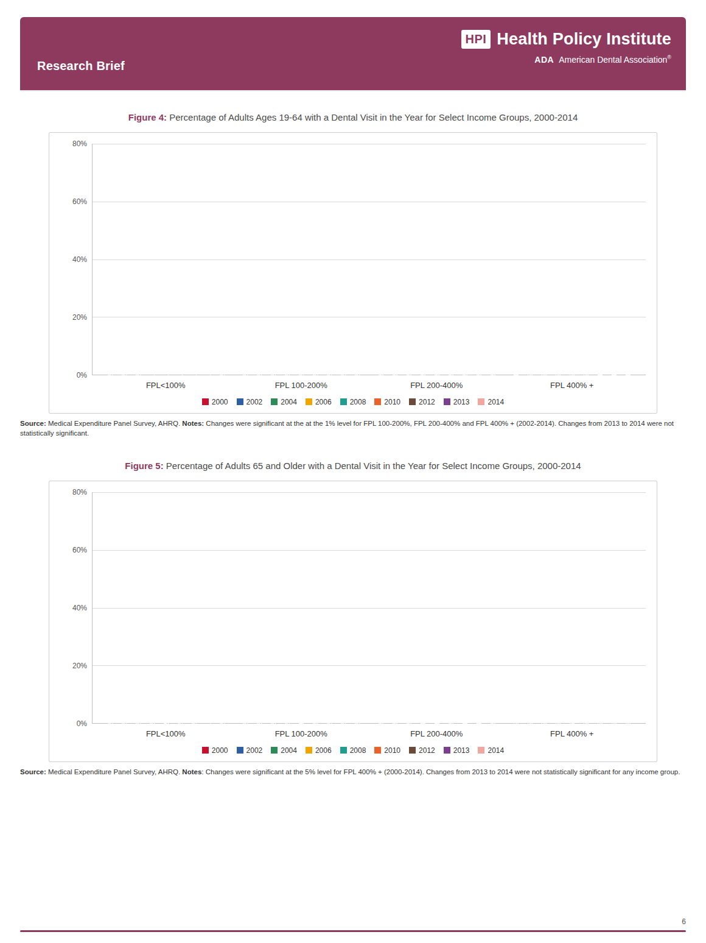Research Brief
HPI Health Policy Institute
ADA American Dental Association®
Figure 4: Percentage of Adults Ages 19-64 with a Dental Visit in the Year for Select Income Groups, 2000-2014
80%
60%
40%
20%
0%
22.8%
21.5%
20.2%
19.0%
19.9%
19.1%
19.9%
18.6%
20.3%
25.5%
25.5%
25.2%
22.1%
23.5%
22.8%
20.6%
21.2%
21.8%
35.2%
36.4%
37.3%
35.8%
35.2%
34.0%
33.4%
32.2%
31.0%
49.3%
54.2%
54.1%
53.0%
51.3%
50.6%
48.7%
49.9%
49.2%
FPL<100% FPL 100-200% FPL 200-400% FPL 400% +
2000 2002 2004 2006 2008 2010 2012 2013 2014
Source: Medical Expenditure Panel Survey, AHRQ. Notes: Changes were significant at the at the 1% level for FPL 100-200%, FPL 200-400% and FPL 400% + (2002-2014). Changes from 2013 to 2014 were not statistically significant.
Figure 5: Percentage of Adults 65 and Older with a Dental Visit in the Year for Select Income Groups, 2000-2014
80%
60%
40%
20%
0%
24.8%
24.3%
25.9%
24.8%
23.5%
29.6%
24.0%
19.4%
23.5%
26.6%
29.3%
27.8%
27.8%
32.4%
30.1%
26.6%
29.9%
27.5%
38.6%
38.3%
39.2%
40.2%
39.9%
33.1%
41.7%
40.3%
39.2%
54.3%
54.5%
56.8%
57.3%
54.5%
55.5%
56.9%
57.5%
60.7%
FPL<100% FPL 100-200% FPL 200-400% FPL 400% +
2000 2002 2004 2006 2008 2010 2012 2013 2014
Source: Medical Expenditure Panel Survey, AHRQ. Notes: Changes were significant at the 5% level for FPL 400% + (2000-2014). Changes from 2013 to 2014 were not statistically significant for any income group.
6